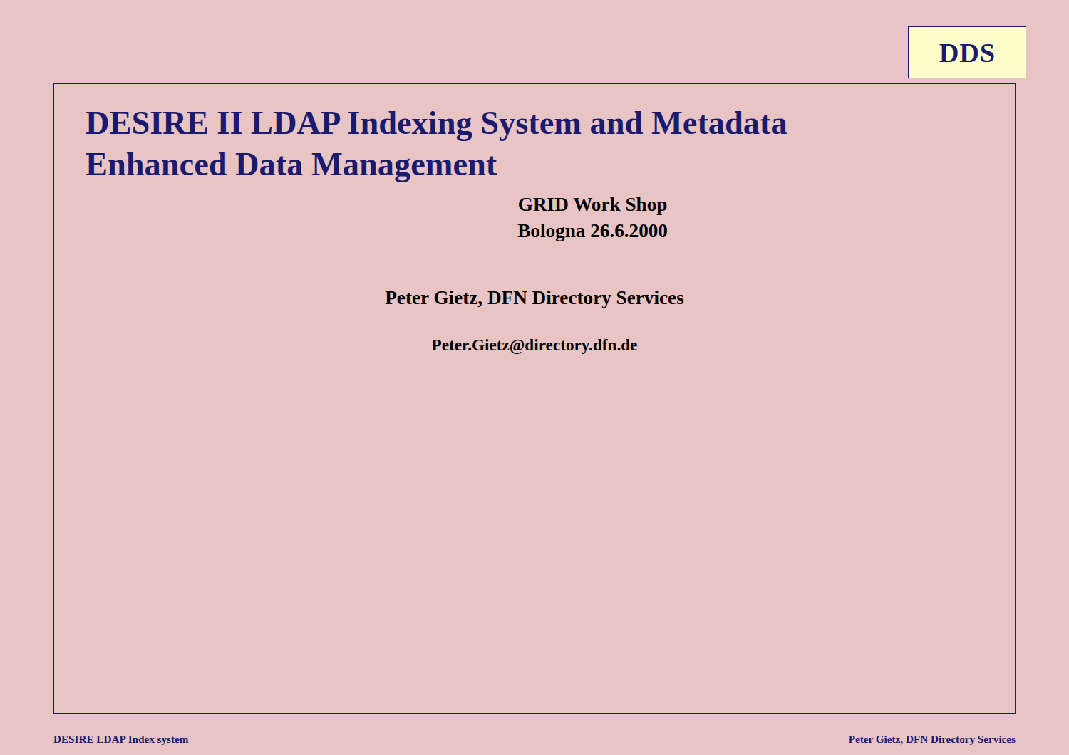DDS
DESIRE II LDAP Indexing System and Metadata Enhanced Data Management
GRID Work Shop
Bologna 26.6.2000
Peter Gietz, DFN Directory Services
Peter.Gietz@directory.dfn.de
DESIRE LDAP Index system Peter Gietz, DFN Directory Services